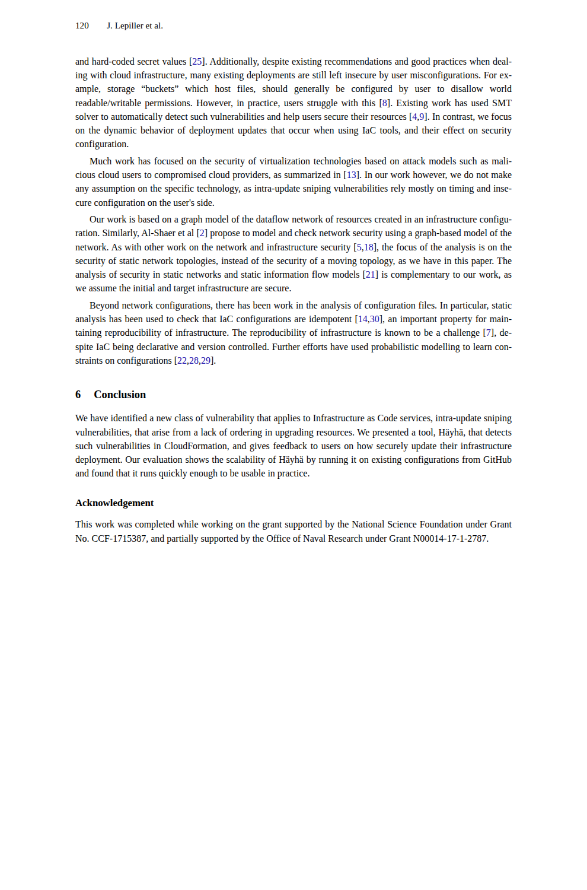120 J. Lepiller et al.
and hard-coded secret values [25]. Additionally, despite existing recommendations and good practices when dealing with cloud infrastructure, many existing deployments are still left insecure by user misconfigurations. For example, storage “buckets” which host files, should generally be configured by user to disallow world readable/writable permissions. However, in practice, users struggle with this [8]. Existing work has used SMT solver to automatically detect such vulnerabilities and help users secure their resources [4,9]. In contrast, we focus on the dynamic behavior of deployment updates that occur when using IaC tools, and their effect on security configuration.
Much work has focused on the security of virtualization technologies based on attack models such as malicious cloud users to compromised cloud providers, as summarized in [13]. In our work however, we do not make any assumption on the specific technology, as intra-update sniping vulnerabilities rely mostly on timing and insecure configuration on the user's side.
Our work is based on a graph model of the dataflow network of resources created in an infrastructure configuration. Similarly, Al-Shaer et al [2] propose to model and check network security using a graph-based model of the network. As with other work on the network and infrastructure security [5,18], the focus of the analysis is on the security of static network topologies, instead of the security of a moving topology, as we have in this paper. The analysis of security in static networks and static information flow models [21] is complementary to our work, as we assume the initial and target infrastructure are secure.
Beyond network configurations, there has been work in the analysis of configuration files. In particular, static analysis has been used to check that IaC configurations are idempotent [14,30], an important property for maintaining reproducibility of infrastructure. The reproducibility of infrastructure is known to be a challenge [7], despite IaC being declarative and version controlled. Further efforts have used probabilistic modelling to learn constraints on configurations [22,28,29].
6 Conclusion
We have identified a new class of vulnerability that applies to Infrastructure as Code services, intra-update sniping vulnerabilities, that arise from a lack of ordering in upgrading resources. We presented a tool, Häyhä, that detects such vulnerabilities in CloudFormation, and gives feedback to users on how securely update their infrastructure deployment. Our evaluation shows the scalability of Häyhä by running it on existing configurations from GitHub and found that it runs quickly enough to be usable in practice.
Acknowledgement
This work was completed while working on the grant supported by the National Science Foundation under Grant No. CCF-1715387, and partially supported by the Office of Naval Research under Grant N00014-17-1-2787.